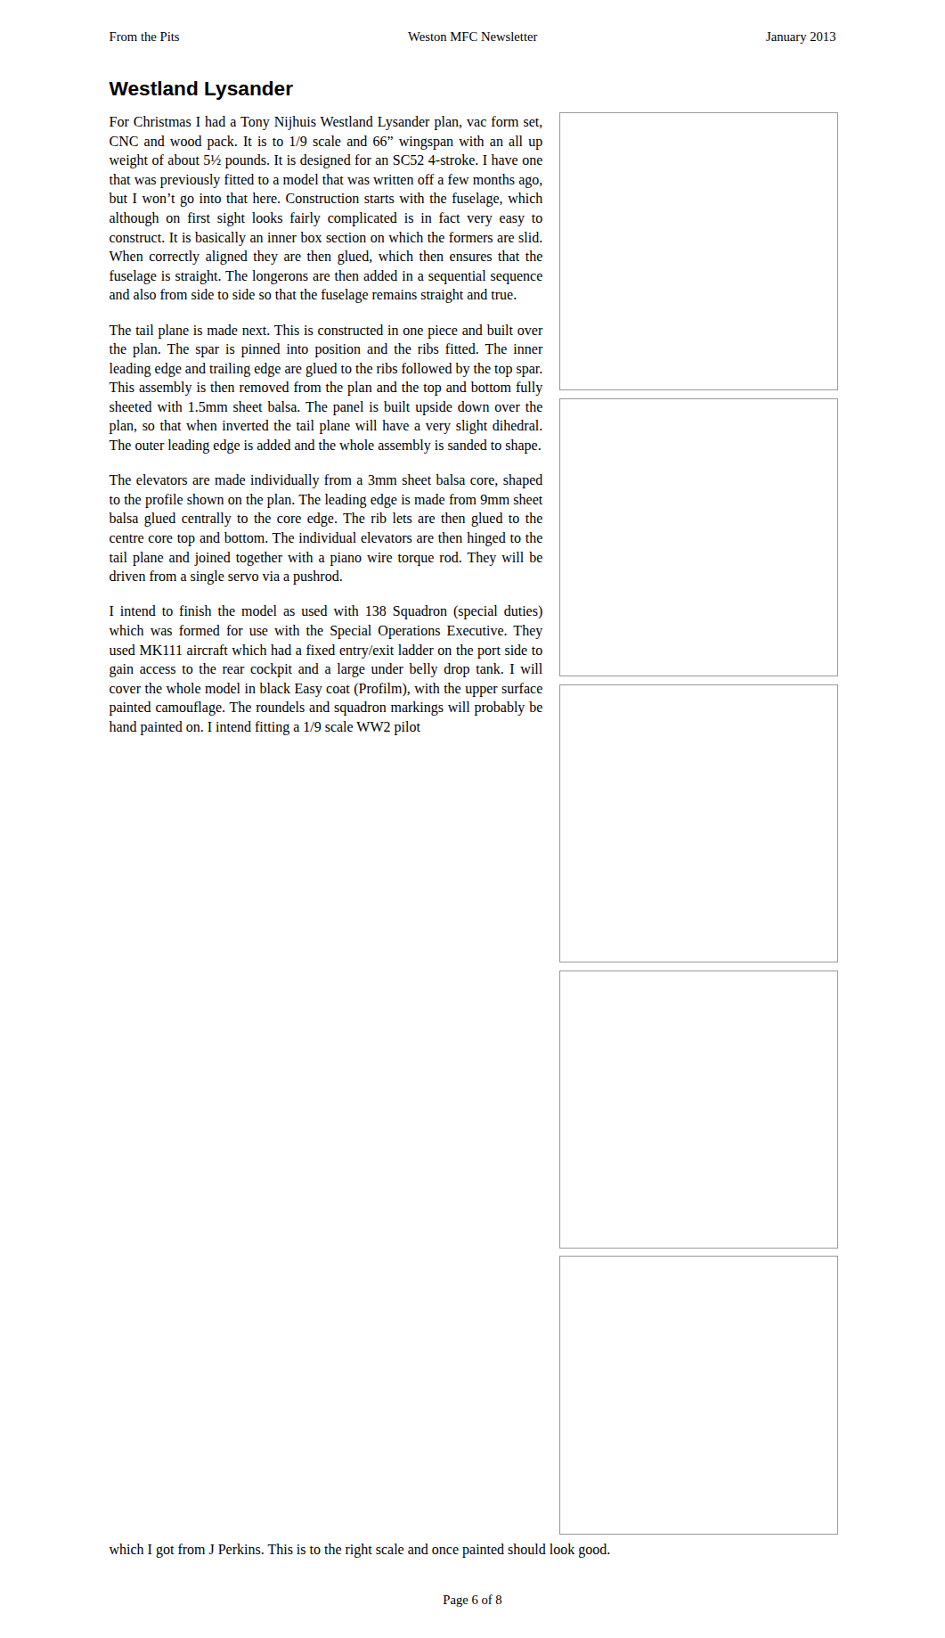From the Pits Weston MFC Newsletter January 2013
Westland Lysander
For Christmas I had a Tony Nijhuis Westland Lysander plan, vac form set, CNC and wood pack. It is to 1/9 scale and 66” wingspan with an all up weight of about 5½ pounds. It is designed for an SC52 4-stroke. I have one that was previously fitted to a model that was written off a few months ago, but I won’t go into that here. Construction starts with the fuselage, which although on first sight looks fairly complicated is in fact very easy to construct. It is basically an inner box section on which the formers are slid. When correctly aligned they are then glued, which then ensures that the fuselage is straight. The longerons are then added in a sequential sequence and also from side to side so that the fuselage remains straight and true.
The tail plane is made next. This is constructed in one piece and built over the plan. The spar is pinned into position and the ribs fitted. The inner leading edge and trailing edge are glued to the ribs followed by the top spar. This assembly is then removed from the plan and the top and bottom fully sheeted with 1.5mm sheet balsa. The panel is built upside down over the plan, so that when inverted the tail plane will have a very slight dihedral. The outer leading edge is added and the whole assembly is sanded to shape.
The elevators are made individually from a 3mm sheet balsa core, shaped to the profile shown on the plan. The leading edge is made from 9mm sheet balsa glued centrally to the core edge. The rib lets are then glued to the centre core top and bottom. The individual elevators are then hinged to the tail plane and joined together with a piano wire torque rod. They will be driven from a single servo via a pushrod.
I intend to finish the model as used with 138 Squadron (special duties) which was formed for use with the Special Operations Executive. They used MK111 aircraft which had a fixed entry/exit ladder on the port side to gain access to the rear cockpit and a large under belly drop tank. I will cover the whole model in black Easy coat (Profilm), with the upper surface painted camouflage. The roundels and squadron markings will probably be hand painted on. I intend fitting a 1/9 scale WW2 pilot
which I got from J Perkins. This is to the right scale and once painted should look good.
Page 6 of 8